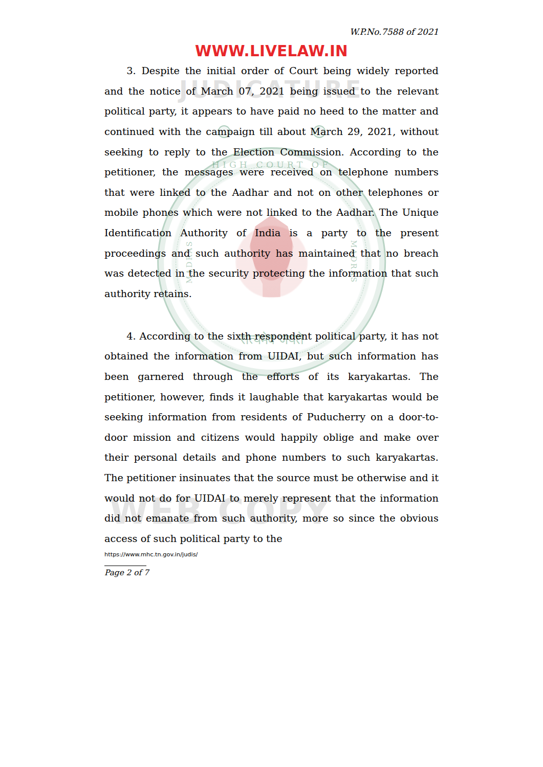JUDICATURE
HIGH COURT OF
MADRAS
MADRAS
सत्यमेव जयते
WEB COPY
W.P.No.7588 of 2021
WWW.LIVELAW.IN
3. Despite the initial order of Court being widely reported and the notice of March 07, 2021 being issued to the relevant political party, it appears to have paid no heed to the matter and continued with the campaign till about March 29, 2021, without seeking to reply to the Election Commission. According to the petitioner, the messages were received on telephone numbers that were linked to the Aadhar and not on other telephones or mobile phones which were not linked to the Aadhar. The Unique Identification Authority of India is a party to the present proceedings and such authority has maintained that no breach was detected in the security protecting the information that such authority retains.
4. According to the sixth respondent political party, it has not obtained the information from UIDAI, but such information has been garnered through the efforts of its karyakartas. The petitioner, however, finds it laughable that karyakartas would be seeking information from residents of Puducherry on a door-to-door mission and citizens would happily oblige and make over their personal details and phone numbers to such karyakartas. The petitioner insinuates that the source must be otherwise and it would not do for UIDAI to merely represent that the information did not emanate from such authority, more so since the obvious access of such political party to the
https://www.mhc.tn.gov.in/judis/
Page 2 of 7